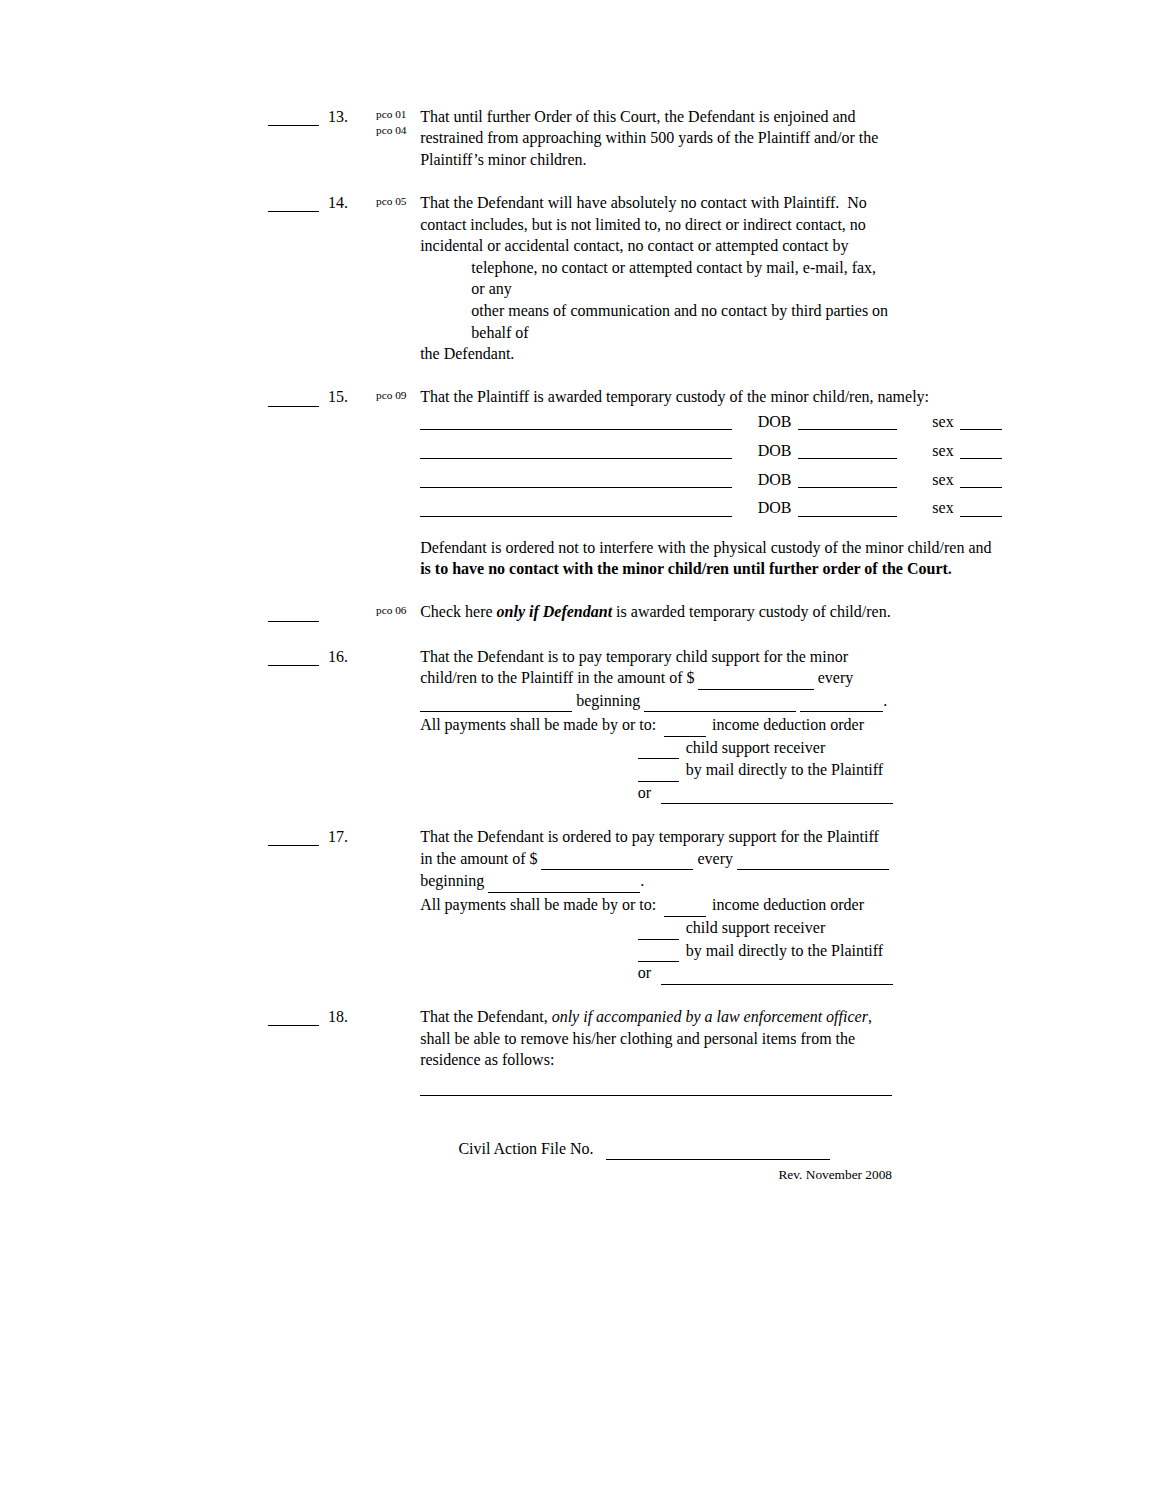13.
pco 01
pco 04
That until further Order of this Court, the Defendant is enjoined and restrained from approaching within 500 yards of the Plaintiff and/or the Plaintiff’s minor children.
14.
pco 05
That the Defendant will have absolutely no contact with Plaintiff. No contact includes, but is not limited to, no direct or indirect contact, no incidental or accidental contact, no contact or attempted contact by telephone, no contact or attempted contact by mail, e-mail, fax, or any other means of communication and no contact by third parties on behalf of the Defendant.
15.
pco 09
That the Plaintiff is awarded temporary custody of the minor child/ren, namely:
DOB sex
DOB sex
DOB sex
DOB sex
Defendant is ordered not to interfere with the physical custody of the minor child/ren and is to have no contact with the minor child/ren until further order of the Court.
pco 06
Check here only if Defendant is awarded temporary custody of child/ren.
16.
That the Defendant is to pay temporary child support for the minor child/ren to the Plaintiff in the amount of $ every beginning .
All payments shall be made by or to: income deduction order
child support receiver by mail directly to the Plaintiff or
17.
That the Defendant is ordered to pay temporary support for the Plaintiff in the amount of $ every beginning .
All payments shall be made by or to: income deduction order
child support receiver by mail directly to the Plaintiff or
18.
That the Defendant, only if accompanied by a law enforcement officer, shall be able to remove his/her clothing and personal items from the residence as follows:
Civil Action File No.
Rev. November 2008